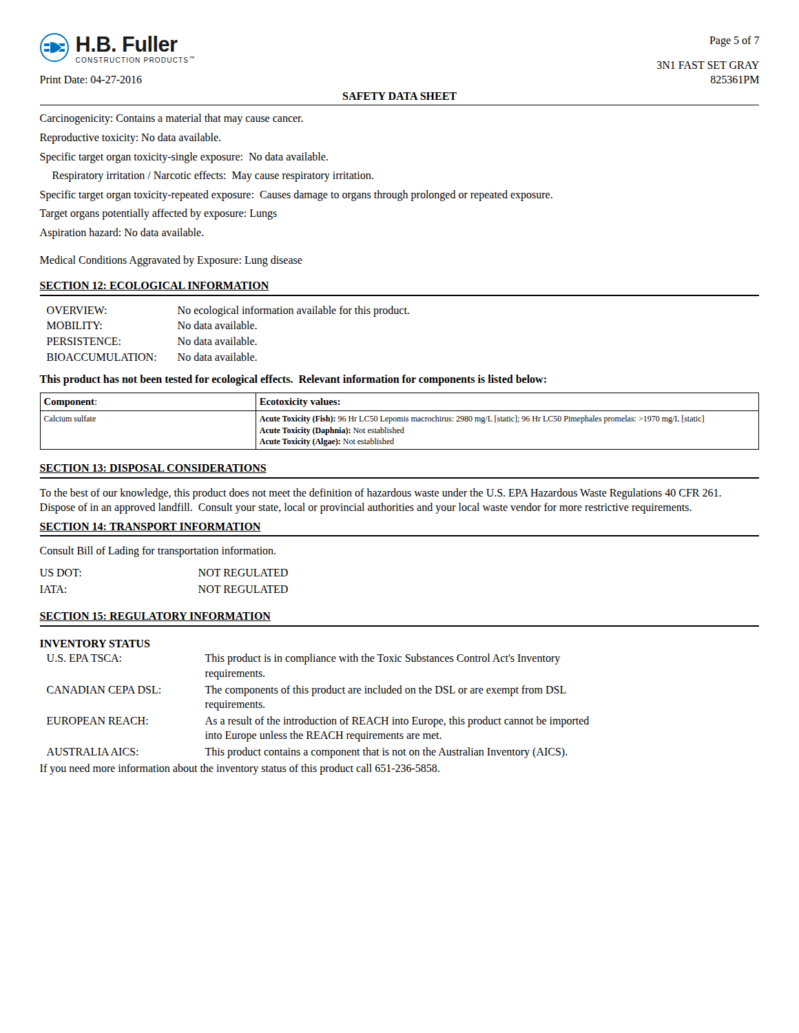H.B. Fuller
CONSTRUCTION PRODUCTS™
Page 5 of 7
3N1 FAST SET GRAY
Print Date: 04-27-2016
825361PM
SAFETY DATA SHEET
Carcinogenicity: Contains a material that may cause cancer.
Reproductive toxicity: No data available.
Specific target organ toxicity-single exposure: No data available.
Respiratory irritation / Narcotic effects: May cause respiratory irritation.
Specific target organ toxicity-repeated exposure: Causes damage to organs through prolonged or repeated exposure.
Target organs potentially affected by exposure: Lungs
Aspiration hazard: No data available.
Medical Conditions Aggravated by Exposure: Lung disease
SECTION 12: ECOLOGICAL INFORMATION
| OVERVIEW: | No ecological information available for this product. |
| MOBILITY: | No data available. |
| PERSISTENCE: | No data available. |
| BIOACCUMULATION: | No data available. |
This product has not been tested for ecological effects. Relevant information for components is listed below:
| Component : | Ecotoxicity values: |
| --- | --- |
| Calcium sulfate | Acute Toxicity (Fish): 96 Hr LC50 Lepomis macrochirus: 2980 mg/L [static]; 96 Hr LC50 Pimephales promelas: >1970 mg/L [static] Acute Toxicity (Daphnia): Not established Acute Toxicity (Algae): Not established |
SECTION 13: DISPOSAL CONSIDERATIONS
To the best of our knowledge, this product does not meet the definition of hazardous waste under the U.S. EPA Hazardous Waste Regulations 40 CFR 261. Dispose of in an approved landfill. Consult your state, local or provincial authorities and your local waste vendor for more restrictive requirements.
SECTION 14: TRANSPORT INFORMATION
Consult Bill of Lading for transportation information.
| US DOT: | NOT REGULATED |
| IATA: | NOT REGULATED |
SECTION 15: REGULATORY INFORMATION
INVENTORY STATUS
| U.S. EPA TSCA: | This product is in compliance with the Toxic Substances Control Act's Inventory requirements. |
| CANADIAN CEPA DSL: | The components of this product are included on the DSL or are exempt from DSL requirements. |
| EUROPEAN REACH: | As a result of the introduction of REACH into Europe, this product cannot be imported into Europe unless the REACH requirements are met. |
| AUSTRALIA AICS: | This product contains a component that is not on the Australian Inventory (AICS). |
If you need more information about the inventory status of this product call 651-236-5858.